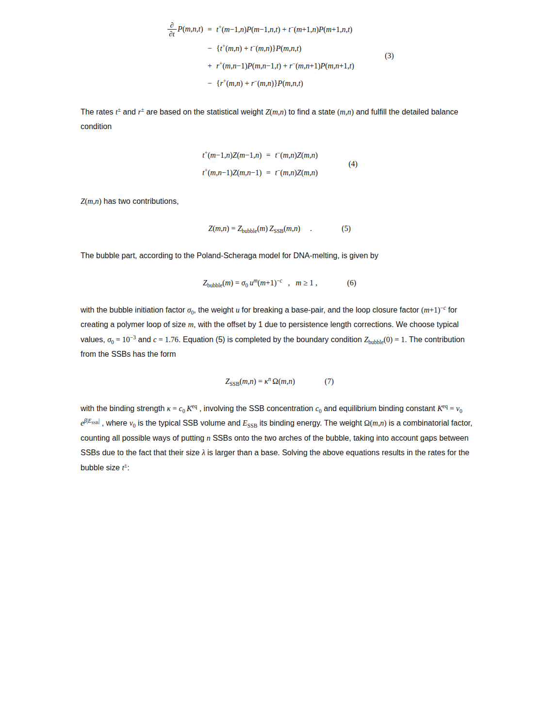∂∂t P(m,n,t) = t+(m−1,n)P(m−1,n,t) + t−(m+1,n)P(m+1,n,t)
− {t+(m,n) + t−(m,n)}P(m,n,t)
+ r+(m,n−1)P(m,n−1,t) + r−(m,n+1)P(m,n+1,t)
− {r+(m,n) + r−(m,n)}P(m,n,t)
(3)
The rates t± and r± are based on the statistical weight Z(m,n) to find a state (m,n) and fulfill the detailed balance condition
t+(m−1,n)Z(m−1,n) = t−(m,n)Z(m,n)
t+(m,n−1)Z(m,n−1) = t−(m,n)Z(m,n)
(4)
Z(m,n) has two contributions,
Z(m,n) = Zbubble(m) ZSSB(m,n) .
(5)
The bubble part, according to the Poland-Scheraga model for DNA-melting, is given by
Zbubble(m) = σ0 um(m+1)−c , m ≥ 1 ,
(6)
with the bubble initiation factor σ0, the weight u for breaking a base-pair, and the loop closure factor (m+1)−c for creating a polymer loop of size m, with the offset by 1 due to persistence length corrections. We choose typical values, σ0 = 10−3 and c = 1.76. Equation (5) is completed by the boundary condition Zbubble(0) = 1. The contribution from the SSBs has the form
ZSSB(m,n) = κn Ω(m,n)
(7)
with the binding strength κ = c0 Keq , involving the SSB concentration c0 and equilibrium binding constant Keq = v0 eβ|ESSB| , where v0 is the typical SSB volume and ESSB its binding energy. The weight Ω(m,n) is a combinatorial factor, counting all possible ways of putting n SSBs onto the two arches of the bubble, taking into account gaps between SSBs due to the fact that their size λ is larger than a base. Solving the above equations results in the rates for the bubble size t±: